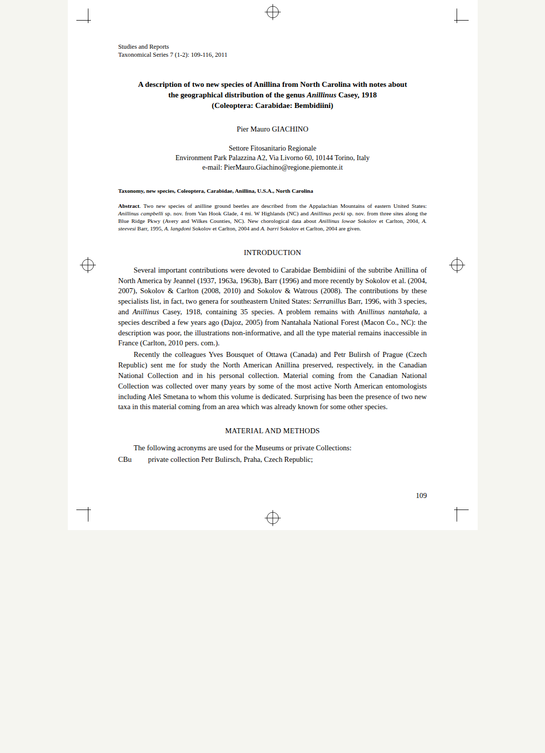Studies and Reports
Taxonomical Series 7 (1-2): 109-116, 2011
A description of two new species of Anillina from North Carolina with notes about
the geographical distribution of the genus Anillinus Casey, 1918
(Coleoptera: Carabidae: Bembidiini)
Pier Mauro GIACHINO
Settore Fitosanitario Regionale
Environment Park Palazzina A2, Via Livorno 60, 10144 Torino, Italy
e-mail: PierMauro.Giachino@regione.piemonte.it
Taxonomy, new species, Coleoptera, Carabidae, Anillina, U.S.A., North Carolina
Abstract. Two new species of anilline ground beetles are described from the Appalachian Mountains of eastern United States: Anillinus campbelli sp. nov. from Van Hook Glade, 4 mi. W Highlands (NC) and Anillinus pecki sp. nov. from three sites along the Blue Ridge Pkwy (Avery and Wilkes Counties, NC). New chorological data about Anillinus lowae Sokolov et Carlton, 2004, A. steevesi Barr, 1995, A. langdoni Sokolov et Carlton, 2004 and A. barri Sokolov et Carlton, 2004 are given.
INTRODUCTION
Several important contributions were devoted to Carabidae Bembidiini of the subtribe Anillina of North America by Jeannel (1937, 1963a, 1963b), Barr (1996) and more recently by Sokolov et al. (2004, 2007), Sokolov & Carlton (2008, 2010) and Sokolov & Watrous (2008). The contributions by these specialists list, in fact, two genera for southeastern United States: Serranillus Barr, 1996, with 3 species, and Anillinus Casey, 1918, containing 35 species. A problem remains with Anillinus nantahala, a species described a few years ago (Dajoz, 2005) from Nantahala National Forest (Macon Co., NC): the description was poor, the illustrations non-informative, and all the type material remains inaccessible in France (Carlton, 2010 pers. com.).
Recently the colleagues Yves Bousquet of Ottawa (Canada) and Petr Bulirsh of Prague (Czech Republic) sent me for study the North American Anillina preserved, respectively, in the Canadian National Collection and in his personal collection. Material coming from the Canadian National Collection was collected over many years by some of the most active North American entomologists including Aleš Smetana to whom this volume is dedicated. Surprising has been the presence of two new taxa in this material coming from an area which was already known for some other species.
MATERIAL AND METHODS
The following acronyms are used for the Museums or private Collections:
CBu private collection Petr Bulirsch, Praha, Czech Republic;
109